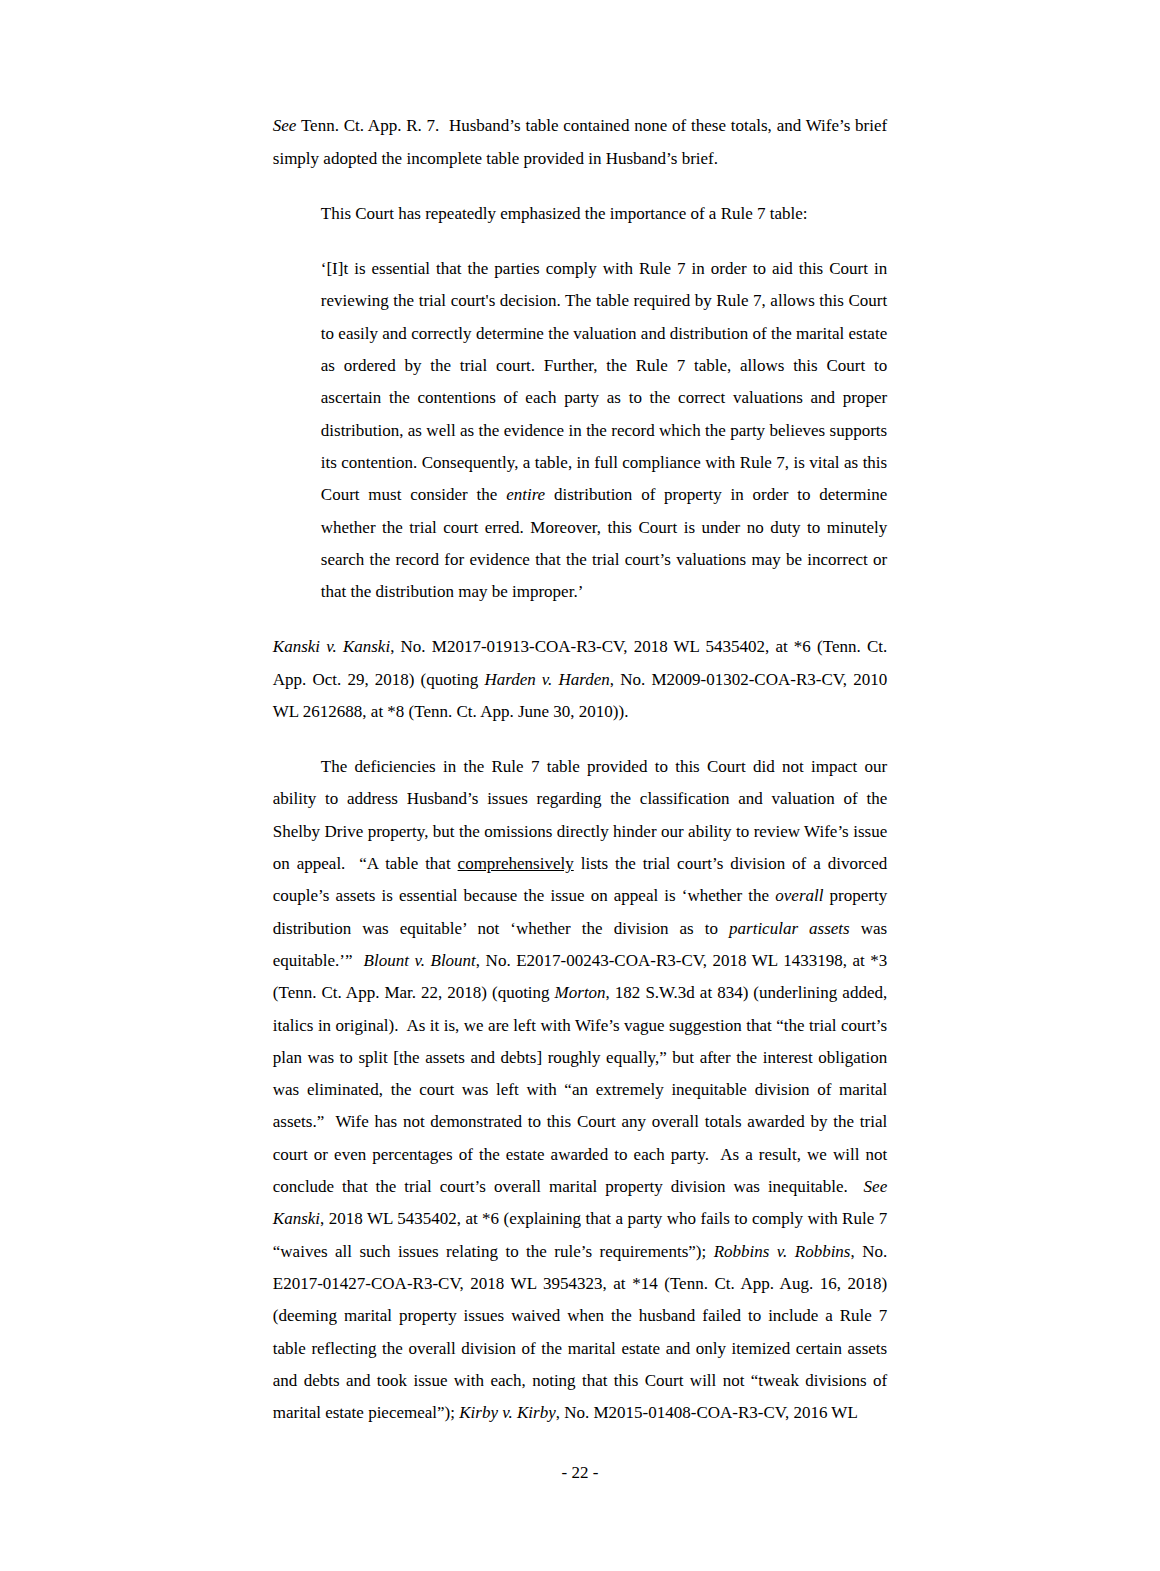See Tenn. Ct. App. R. 7. Husband’s table contained none of these totals, and Wife’s brief simply adopted the incomplete table provided in Husband’s brief.
This Court has repeatedly emphasized the importance of a Rule 7 table:
‘[I]t is essential that the parties comply with Rule 7 in order to aid this Court in reviewing the trial court's decision. The table required by Rule 7, allows this Court to easily and correctly determine the valuation and distribution of the marital estate as ordered by the trial court. Further, the Rule 7 table, allows this Court to ascertain the contentions of each party as to the correct valuations and proper distribution, as well as the evidence in the record which the party believes supports its contention. Consequently, a table, in full compliance with Rule 7, is vital as this Court must consider the entire distribution of property in order to determine whether the trial court erred. Moreover, this Court is under no duty to minutely search the record for evidence that the trial court’s valuations may be incorrect or that the distribution may be improper.’
Kanski v. Kanski, No. M2017-01913-COA-R3-CV, 2018 WL 5435402, at *6 (Tenn. Ct. App. Oct. 29, 2018) (quoting Harden v. Harden, No. M2009-01302-COA-R3-CV, 2010 WL 2612688, at *8 (Tenn. Ct. App. June 30, 2010)).
The deficiencies in the Rule 7 table provided to this Court did not impact our ability to address Husband’s issues regarding the classification and valuation of the Shelby Drive property, but the omissions directly hinder our ability to review Wife’s issue on appeal. “A table that comprehensively lists the trial court’s division of a divorced couple’s assets is essential because the issue on appeal is ‘whether the overall property distribution was equitable’ not ‘whether the division as to particular assets was equitable.’” Blount v. Blount, No. E2017-00243-COA-R3-CV, 2018 WL 1433198, at *3 (Tenn. Ct. App. Mar. 22, 2018) (quoting Morton, 182 S.W.3d at 834) (underlining added, italics in original). As it is, we are left with Wife’s vague suggestion that “the trial court’s plan was to split [the assets and debts] roughly equally,” but after the interest obligation was eliminated, the court was left with “an extremely inequitable division of marital assets.” Wife has not demonstrated to this Court any overall totals awarded by the trial court or even percentages of the estate awarded to each party. As a result, we will not conclude that the trial court’s overall marital property division was inequitable. See Kanski, 2018 WL 5435402, at *6 (explaining that a party who fails to comply with Rule 7 “waives all such issues relating to the rule’s requirements”); Robbins v. Robbins, No. E2017-01427-COA-R3-CV, 2018 WL 3954323, at *14 (Tenn. Ct. App. Aug. 16, 2018) (deeming marital property issues waived when the husband failed to include a Rule 7 table reflecting the overall division of the marital estate and only itemized certain assets and debts and took issue with each, noting that this Court will not “tweak divisions of marital estate piecemeal”); Kirby v. Kirby, No. M2015-01408-COA-R3-CV, 2016 WL
- 22 -